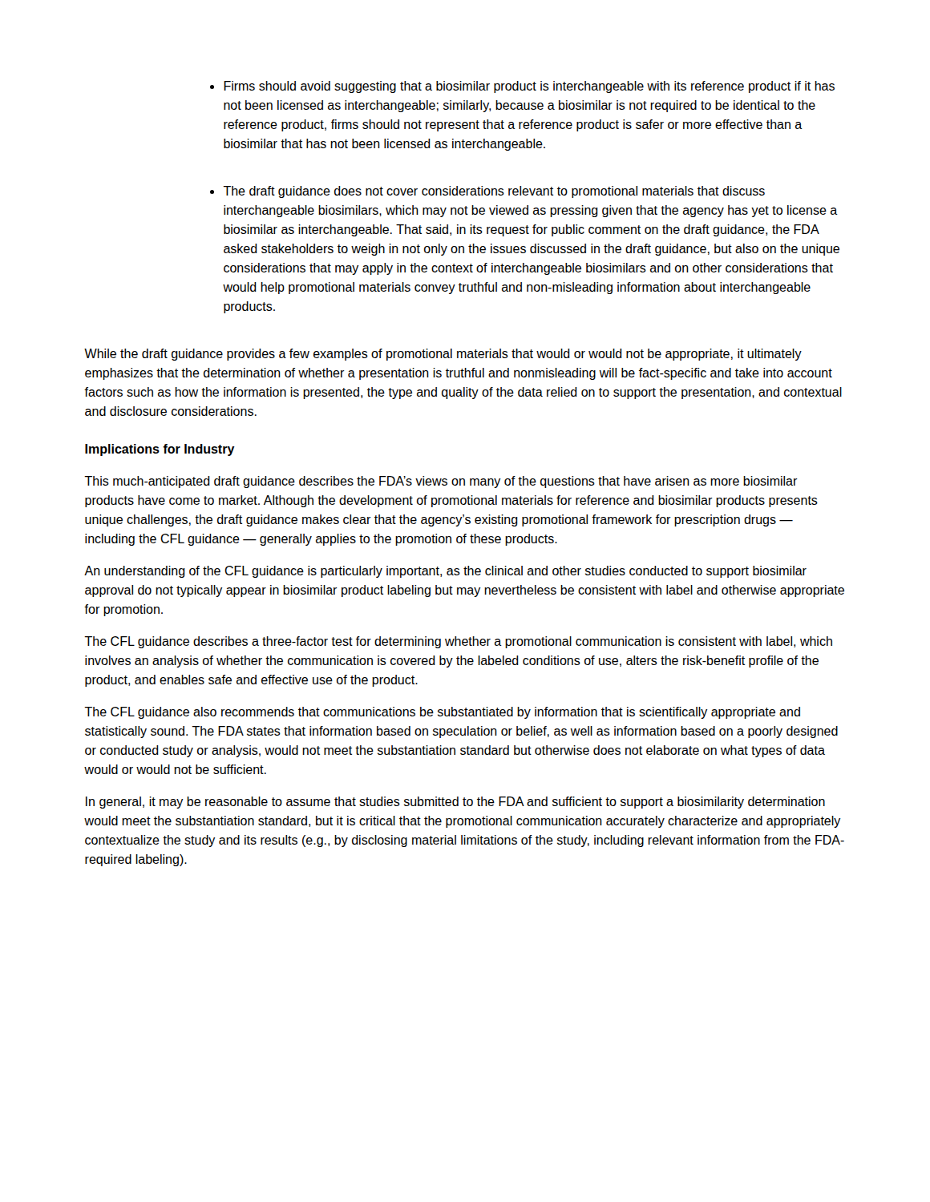Firms should avoid suggesting that a biosimilar product is interchangeable with its reference product if it has not been licensed as interchangeable; similarly, because a biosimilar is not required to be identical to the reference product, firms should not represent that a reference product is safer or more effective than a biosimilar that has not been licensed as interchangeable.
The draft guidance does not cover considerations relevant to promotional materials that discuss interchangeable biosimilars, which may not be viewed as pressing given that the agency has yet to license a biosimilar as interchangeable. That said, in its request for public comment on the draft guidance, the FDA asked stakeholders to weigh in not only on the issues discussed in the draft guidance, but also on the unique considerations that may apply in the context of interchangeable biosimilars and on other considerations that would help promotional materials convey truthful and non-misleading information about interchangeable products.
While the draft guidance provides a few examples of promotional materials that would or would not be appropriate, it ultimately emphasizes that the determination of whether a presentation is truthful and nonmisleading will be fact-specific and take into account factors such as how the information is presented, the type and quality of the data relied on to support the presentation, and contextual and disclosure considerations.
Implications for Industry
This much-anticipated draft guidance describes the FDA’s views on many of the questions that have arisen as more biosimilar products have come to market. Although the development of promotional materials for reference and biosimilar products presents unique challenges, the draft guidance makes clear that the agency’s existing promotional framework for prescription drugs — including the CFL guidance — generally applies to the promotion of these products.
An understanding of the CFL guidance is particularly important, as the clinical and other studies conducted to support biosimilar approval do not typically appear in biosimilar product labeling but may nevertheless be consistent with label and otherwise appropriate for promotion.
The CFL guidance describes a three-factor test for determining whether a promotional communication is consistent with label, which involves an analysis of whether the communication is covered by the labeled conditions of use, alters the risk-benefit profile of the product, and enables safe and effective use of the product.
The CFL guidance also recommends that communications be substantiated by information that is scientifically appropriate and statistically sound. The FDA states that information based on speculation or belief, as well as information based on a poorly designed or conducted study or analysis, would not meet the substantiation standard but otherwise does not elaborate on what types of data would or would not be sufficient.
In general, it may be reasonable to assume that studies submitted to the FDA and sufficient to support a biosimilarity determination would meet the substantiation standard, but it is critical that the promotional communication accurately characterize and appropriately contextualize the study and its results (e.g., by disclosing material limitations of the study, including relevant information from the FDA-required labeling).